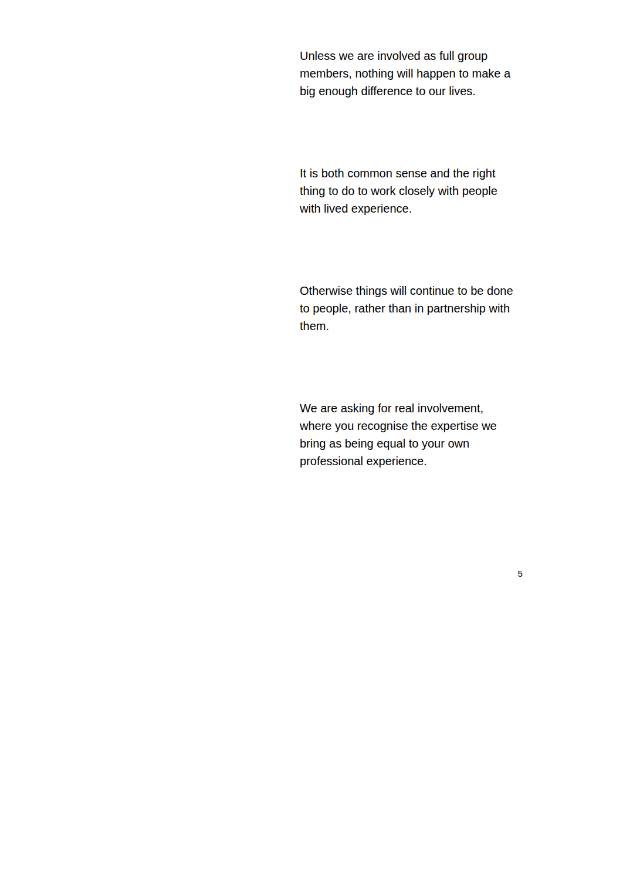Unless we are involved as full group members, nothing will happen to make a big enough difference to our lives.
It is both common sense and the right thing to do to work closely with people with lived experience.
Otherwise things will continue to be done to people, rather than in partnership with them.
We are asking for real involvement, where you recognise the expertise we bring as being equal to your own professional experience.
5